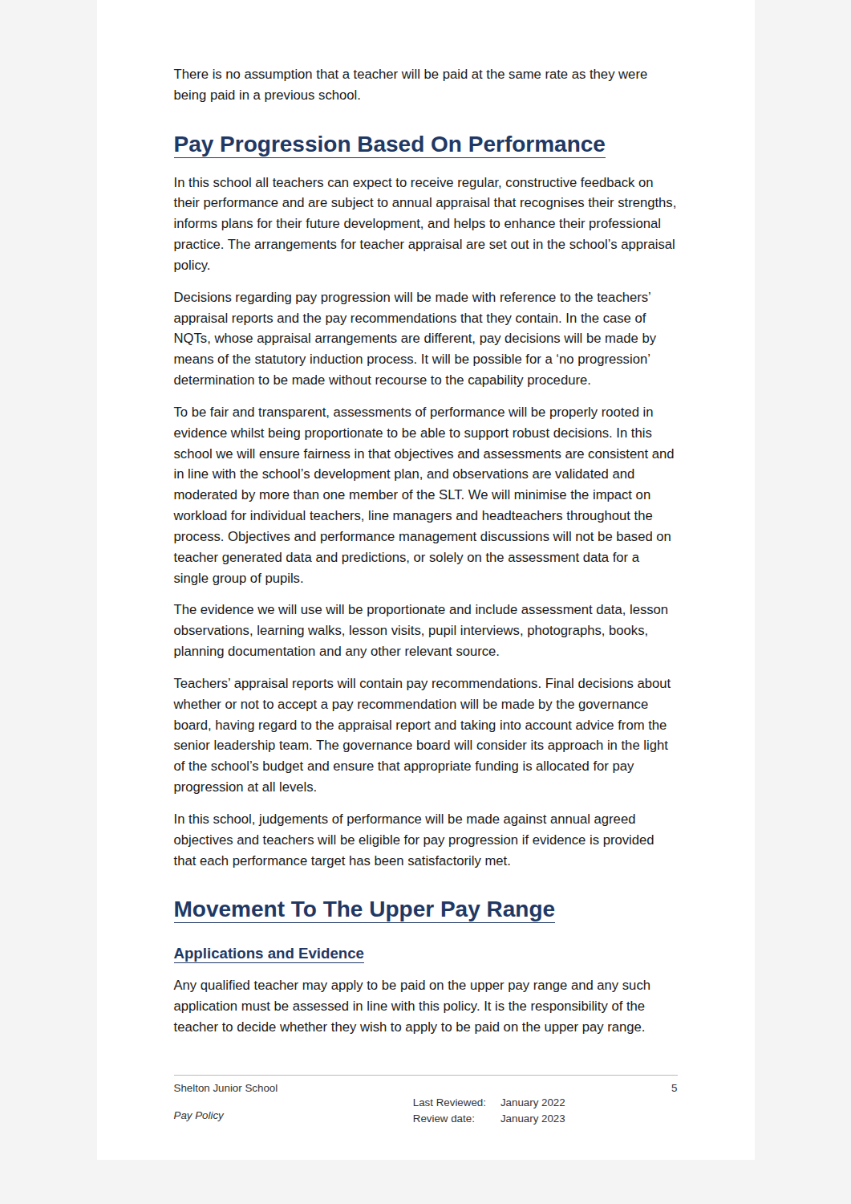There is no assumption that a teacher will be paid at the same rate as they were being paid in a previous school.
Pay Progression Based On Performance
In this school all teachers can expect to receive regular, constructive feedback on their performance and are subject to annual appraisal that recognises their strengths, informs plans for their future development, and helps to enhance their professional practice. The arrangements for teacher appraisal are set out in the school’s appraisal policy.
Decisions regarding pay progression will be made with reference to the teachers’ appraisal reports and the pay recommendations that they contain. In the case of NQTs, whose appraisal arrangements are different, pay decisions will be made by means of the statutory induction process. It will be possible for a ‘no progression’ determination to be made without recourse to the capability procedure.
To be fair and transparent, assessments of performance will be properly rooted in evidence whilst being proportionate to be able to support robust decisions. In this school we will ensure fairness in that objectives and assessments are consistent and in line with the school’s development plan, and observations are validated and moderated by more than one member of the SLT. We will minimise the impact on workload for individual teachers, line managers and headteachers throughout the process. Objectives and performance management discussions will not be based on teacher generated data and predictions, or solely on the assessment data for a single group of pupils.
The evidence we will use will be proportionate and include assessment data, lesson observations, learning walks, lesson visits, pupil interviews, photographs, books, planning documentation and any other relevant source.
Teachers’ appraisal reports will contain pay recommendations. Final decisions about whether or not to accept a pay recommendation will be made by the governance board, having regard to the appraisal report and taking into account advice from the senior leadership team. The governance board will consider its approach in the light of the school’s budget and ensure that appropriate funding is allocated for pay progression at all levels.
In this school, judgements of performance will be made against annual agreed objectives and teachers will be eligible for pay progression if evidence is provided that each performance target has been satisfactorily met.
Movement To The Upper Pay Range
Applications and Evidence
Any qualified teacher may apply to be paid on the upper pay range and any such application must be assessed in line with this policy. It is the responsibility of the teacher to decide whether they wish to apply to be paid on the upper pay range.
Shelton Junior School
Pay Policy
| Last Reviewed: | January 2022 |
| Review date: | January 2023 |
5